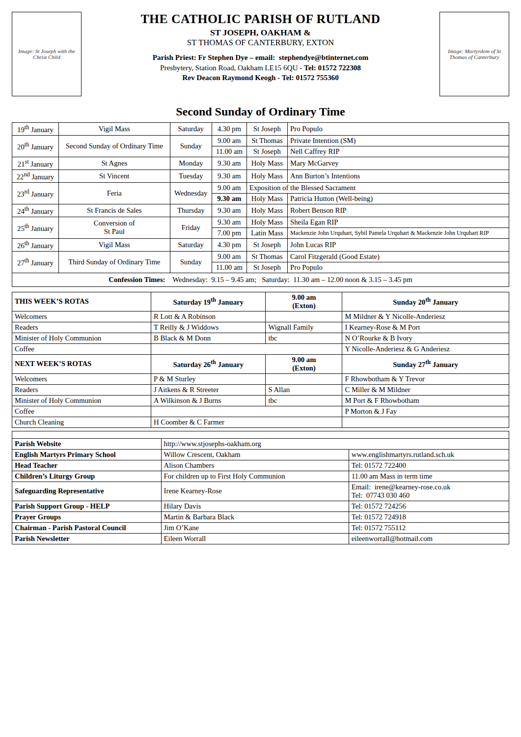Image: St Joseph with the Christ Child
THE CATHOLIC PARISH OF RUTLAND
ST JOSEPH, OAKHAM &
ST THOMAS OF CANTERBURY, EXTON
Parish Priest: Fr Stephen Dye – email: stephendye@btinternet.com
Presbytery, Station Road, Oakham LE15 6QU - Tel: 01572 722308
Rev Deacon Raymond Keogh - Tel: 01572 755360
Image: Martyrdom of St Thomas of Canterbury
Second Sunday of Ordinary Time
| 19 th January | Vigil Mass | Saturday | 4.30 pm | St Joseph | Pro Populo |
| 20 th January | Second Sunday of Ordinary Time | Sunday | 9.00 am | St Thomas | Private Intention (SM) |
| 11.00 am | St Joseph | Nell Caffrey RIP |
| 21 st January | St Agnes | Monday | 9.30 am | Holy Mass | Mary McGarvey |
| 22 nd January | St Vincent | Tuesday | 9.30 am | Holy Mass | Ann Burton’s Intentions |
| 23 rd January | Feria | Wednesday | 9.00 am | Exposition of the Blessed Sacrament |
| 9.30 am | Holy Mass | Patricia Hutton (Well-being) |
| 24 th January | St Francis de Sales | Thursday | 9.30 am | Holy Mass | Robert Benson RIP |
| 25 th January | Conversion of St Paul | Friday | 9.30 am | Holy Mass | Sheila Egan RIP |
| 7.00 pm | Latin Mass | Mackenzie John Urquhart, Sybil Pamela Urquhart & Mackenzie John Urquhart RIP |
| 26 th January | Vigil Mass | Saturday | 4.30 pm | St Joseph | John Lucas RIP |
| 27 th January | Third Sunday of Ordinary Time | Sunday | 9.00 am | St Thomas | Carol Fitzgerald (Good Estate) |
| 11.00 am | St Joseph | Pro Populo |
Confession Times: Wednesday: 9.15 – 9.45 am; Saturday: 11.30 am – 12.00 noon & 3.15 – 3.45 pm
| THIS WEEK’S ROTAS | Saturday 19 th January | 9.00 am ( Exton ) | Sunday 20 th January |
| --- | --- | --- | --- |
| Welcomers | R Lott & A Robinson | | M Mildner & Y Nicolle-Anderiesz |
| Readers | T Reilly & J Widdows | Wignall Family | I Kearney-Rose & M Port |
| Minister of Holy Communion | B Black & M Donn | tbc | N O’Rourke & B Ivory |
| Coffee | | Y Nicolle-Anderiesz & G Anderiesz |
| NEXT WEEK’S ROTAS | Saturday 26 th January | 9.00 am ( Exton ) | Sunday 27 th January |
| Welcomers | P & M Sturley | | F Rhowbotham & Y Trevor |
| Readers | J Aitkens & R Streeter | S Allan | C Miller & M Mildner |
| Minister of Holy Communion | A Wilkinson & J Burns | tbc | M Port & F Rhowbotham |
| Coffee | | P Morton & J Fay |
| Church Cleaning | H Coomber & C Farmer | |
| Parish Website | http://www.stjosephs-oakham.org |
| English Martyrs Primary School | Willow Crescent, Oakham | www.englishmartyrs.rutland.sch.uk |
| Head Teacher | Alison Chambers | Tel: 01572 722400 |
| Children’s Liturgy Group | For children up to First Holy Communion | 11.00 am Mass in term time |
| Safeguarding Representative | Irene Kearney-Rose | Email: irene@kearney-rose.co.uk Tel: 07743 030 460 |
| Parish Support Group - HELP | Hilary Davis | Tel: 01572 724256 |
| Prayer Groups | Martin & Barbara Black | Tel: 01572 724918 |
| Chairman - Parish Pastoral Council | Jim O’Kane | Tel: 01572 755112 |
| Parish Newsletter | Eileen Worrall | eileenworrall@hotmail.com |